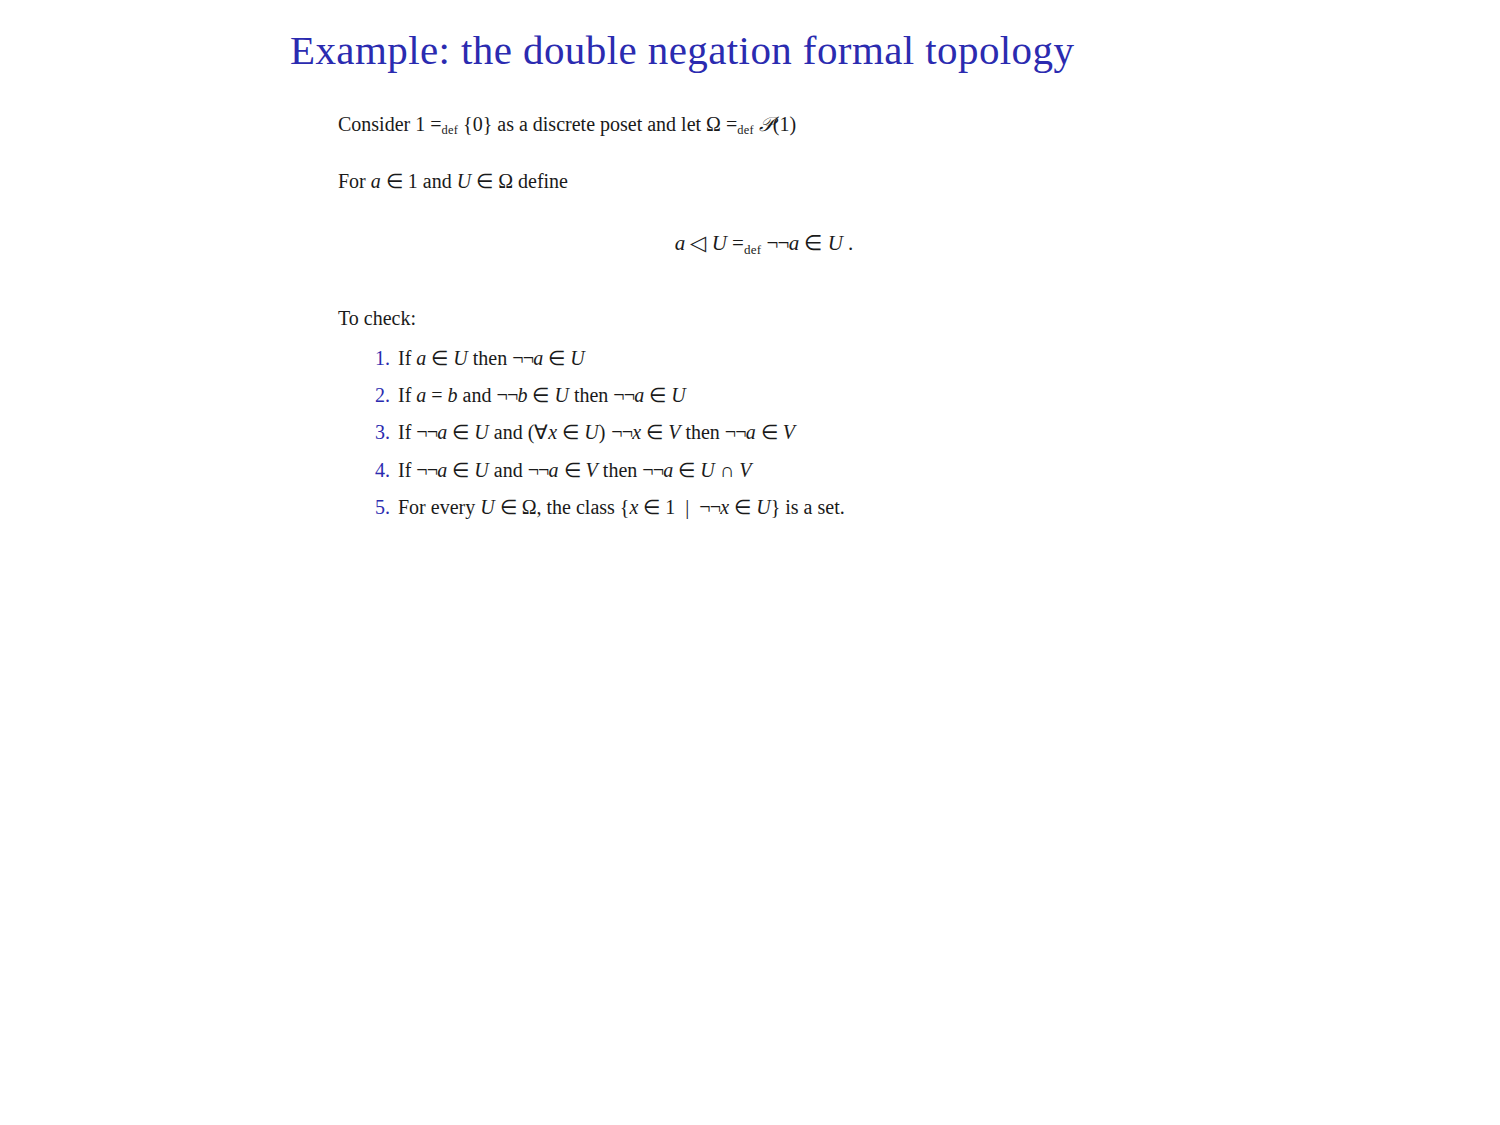Example: the double negation formal topology
Consider 1 =def {0} as a discrete poset and let Ω =def 𝒫(1)
For a ∈ 1 and U ∈ Ω define
a ◁ U =def ¬¬a ∈ U .
To check:
If a ∈ U then ¬¬a ∈ U
If a = b and ¬¬b ∈ U then ¬¬a ∈ U
If ¬¬a ∈ U and (∀x ∈ U) ¬¬x ∈ V then ¬¬a ∈ V
If ¬¬a ∈ U and ¬¬a ∈ V then ¬¬a ∈ U ∩ V
For every U ∈ Ω, the class {x ∈ 1 | ¬¬x ∈ U} is a set.